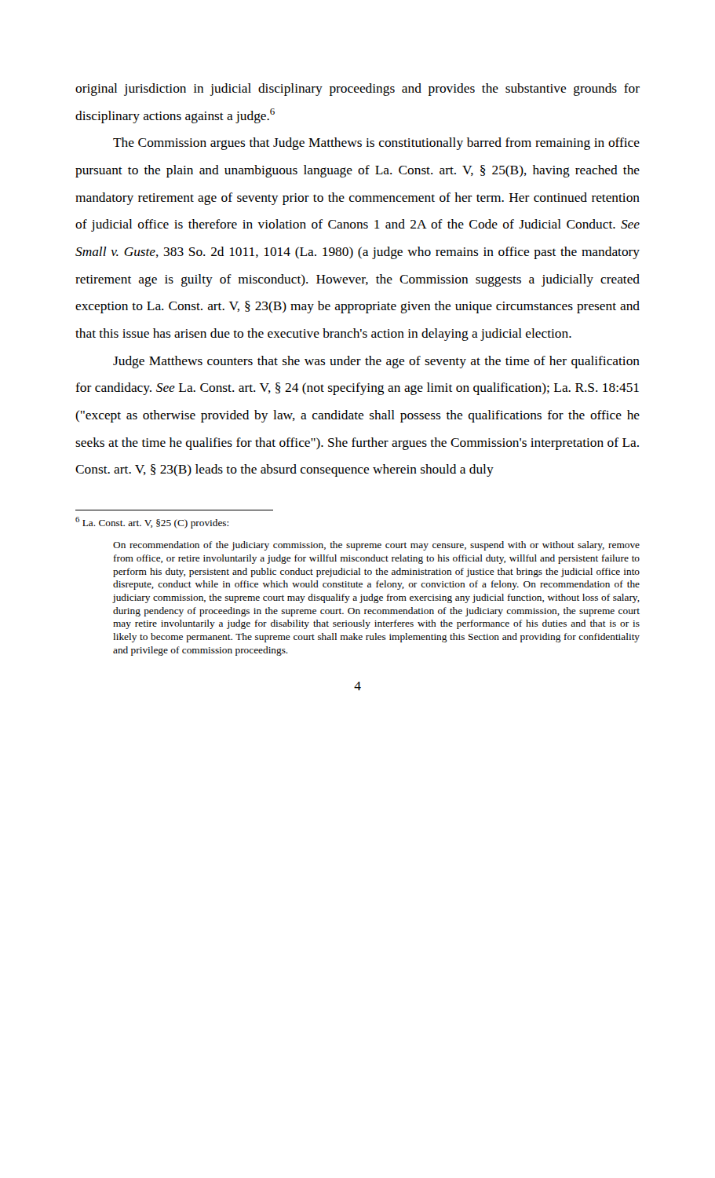original jurisdiction in judicial disciplinary proceedings and provides the substantive grounds for disciplinary actions against a judge.6
The Commission argues that Judge Matthews is constitutionally barred from remaining in office pursuant to the plain and unambiguous language of La. Const. art. V, § 25(B), having reached the mandatory retirement age of seventy prior to the commencement of her term. Her continued retention of judicial office is therefore in violation of Canons 1 and 2A of the Code of Judicial Conduct. See Small v. Guste, 383 So. 2d 1011, 1014 (La. 1980) (a judge who remains in office past the mandatory retirement age is guilty of misconduct). However, the Commission suggests a judicially created exception to La. Const. art. V, § 23(B) may be appropriate given the unique circumstances present and that this issue has arisen due to the executive branch's action in delaying a judicial election.
Judge Matthews counters that she was under the age of seventy at the time of her qualification for candidacy. See La. Const. art. V, § 24 (not specifying an age limit on qualification); La. R.S. 18:451 ("except as otherwise provided by law, a candidate shall possess the qualifications for the office he seeks at the time he qualifies for that office"). She further argues the Commission's interpretation of La. Const. art. V, § 23(B) leads to the absurd consequence wherein should a duly
6 La. Const. art. V, §25 (C) provides:
On recommendation of the judiciary commission, the supreme court may censure, suspend with or without salary, remove from office, or retire involuntarily a judge for willful misconduct relating to his official duty, willful and persistent failure to perform his duty, persistent and public conduct prejudicial to the administration of justice that brings the judicial office into disrepute, conduct while in office which would constitute a felony, or conviction of a felony. On recommendation of the judiciary commission, the supreme court may disqualify a judge from exercising any judicial function, without loss of salary, during pendency of proceedings in the supreme court. On recommendation of the judiciary commission, the supreme court may retire involuntarily a judge for disability that seriously interferes with the performance of his duties and that is or is likely to become permanent. The supreme court shall make rules implementing this Section and providing for confidentiality and privilege of commission proceedings.
4